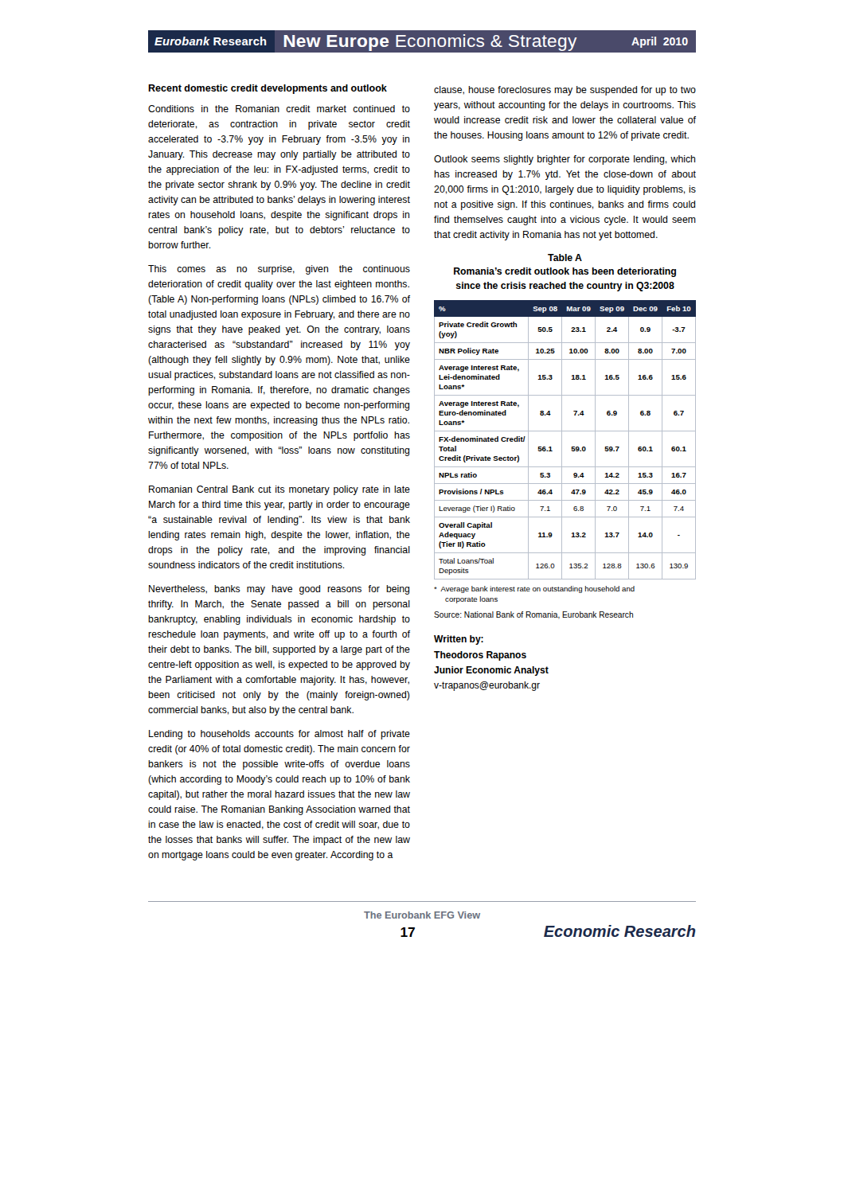Eurobank Research
New Europe Economics & Strategy
April 2010
Recent domestic credit developments and outlook
Conditions in the Romanian credit market continued to deteriorate, as contraction in private sector credit accelerated to -3.7% yoy in February from -3.5% yoy in January. This decrease may only partially be attributed to the appreciation of the leu: in FX-adjusted terms, credit to the private sector shrank by 0.9% yoy. The decline in credit activity can be attributed to banks’ delays in lowering interest rates on household loans, despite the significant drops in central bank’s policy rate, but to debtors’ reluctance to borrow further.
This comes as no surprise, given the continuous deterioration of credit quality over the last eighteen months. (Table A) Non-performing loans (NPLs) climbed to 16.7% of total unadjusted loan exposure in February, and there are no signs that they have peaked yet. On the contrary, loans characterised as “substandard” increased by 11% yoy (although they fell slightly by 0.9% mom). Note that, unlike usual practices, substandard loans are not classified as non-performing in Romania. If, therefore, no dramatic changes occur, these loans are expected to become non-performing within the next few months, increasing thus the NPLs ratio. Furthermore, the composition of the NPLs portfolio has significantly worsened, with “loss” loans now constituting 77% of total NPLs.
Romanian Central Bank cut its monetary policy rate in late March for a third time this year, partly in order to encourage “a sustainable revival of lending”. Its view is that bank lending rates remain high, despite the lower, inflation, the drops in the policy rate, and the improving financial soundness indicators of the credit institutions.
Nevertheless, banks may have good reasons for being thrifty. In March, the Senate passed a bill on personal bankruptcy, enabling individuals in economic hardship to reschedule loan payments, and write off up to a fourth of their debt to banks. The bill, supported by a large part of the centre-left opposition as well, is expected to be approved by the Parliament with a comfortable majority. It has, however, been criticised not only by the (mainly foreign-owned) commercial banks, but also by the central bank.
Lending to households accounts for almost half of private credit (or 40% of total domestic credit). The main concern for bankers is not the possible write-offs of overdue loans (which according to Moody’s could reach up to 10% of bank capital), but rather the moral hazard issues that the new law could raise. The Romanian Banking Association warned that in case the law is enacted, the cost of credit will soar, due to the losses that banks will suffer. The impact of the new law on mortgage loans could be even greater. According to a
clause, house foreclosures may be suspended for up to two years, without accounting for the delays in courtrooms. This would increase credit risk and lower the collateral value of the houses. Housing loans amount to 12% of private credit.
Outlook seems slightly brighter for corporate lending, which has increased by 1.7% ytd. Yet the close-down of about 20,000 firms in Q1:2010, largely due to liquidity problems, is not a positive sign. If this continues, banks and firms could find themselves caught into a vicious cycle. It would seem that credit activity in Romania has not yet bottomed.
Table A
Romania’s credit outlook has been deteriorating
since the crisis reached the country in Q3:2008
| % | Sep 08 | Mar 09 | Sep 09 | Dec 09 | Feb 10 |
| --- | --- | --- | --- | --- | --- |
| Private Credit Growth (yoy) | 50.5 | 23.1 | 2.4 | 0.9 | -3.7 |
| NBR Policy Rate | 10.25 | 10.00 | 8.00 | 8.00 | 7.00 |
| Average Interest Rate, Lei-denominated Loans * | 15.3 | 18.1 | 16.5 | 16.6 | 15.6 |
| Average Interest Rate, Euro-denominated Loans * | 8.4 | 7.4 | 6.9 | 6.8 | 6.7 |
| FX-denominated Credit/ Total Credit (Private Sector) | 56.1 | 59.0 | 59.7 | 60.1 | 60.1 |
| NPLs ratio | 5.3 | 9.4 | 14.2 | 15.3 | 16.7 |
| Provisions / NPLs | 46.4 | 47.9 | 42.2 | 45.9 | 46.0 |
| Leverage (Tier I) Ratio | 7.1 | 6.8 | 7.0 | 7.1 | 7.4 |
| Overall Capital Adequacy (Tier II) Ratio | 11.9 | 13.2 | 13.7 | 14.0 | - |
| Total Loans/Toal Deposits | 126.0 | 135.2 | 128.8 | 130.6 | 130.9 |
* Average bank interest rate on outstanding household and
corporate loans
Source: National Bank of Romania, Eurobank Research
Written by:
Theodoros Rapanos
Junior Economic Analyst
v-trapanos@eurobank.gr
The Eurobank EFG View
17
Economic Research